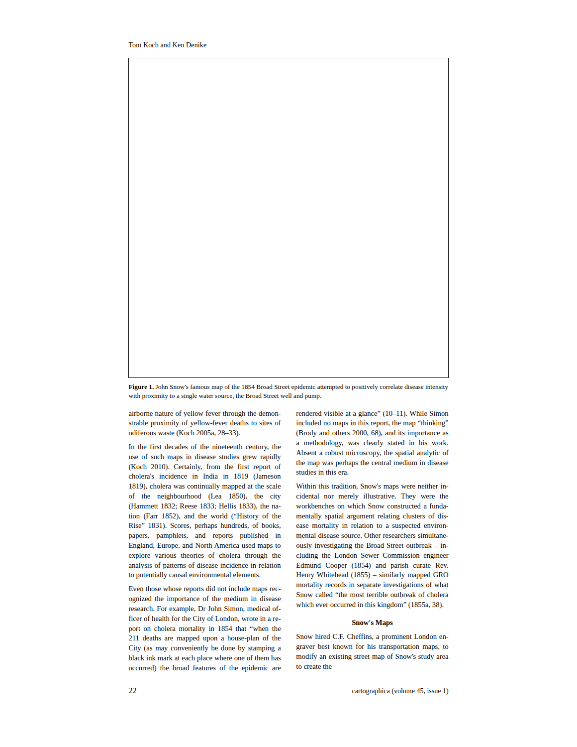Tom Koch and Ken Denike
Figure 1. John Snow's famous map of the 1854 Broad Street epidemic attempted to positively correlate disease intensity with proximity to a single water source, the Broad Street well and pump.
airborne nature of yellow fever through the demonstrable proximity of yellow-fever deaths to sites of odiferous waste (Koch 2005a, 28–33).
In the first decades of the nineteenth century, the use of such maps in disease studies grew rapidly (Koch 2010). Certainly, from the first report of cholera's incidence in India in 1819 (Jameson 1819), cholera was continually mapped at the scale of the neighbourhood (Lea 1850), the city (Hammett 1832; Reese 1833; Hellis 1833), the nation (Farr 1852), and the world (“History of the Rise” 1831). Scores, perhaps hundreds, of books, papers, pamphlets, and reports published in England, Europe, and North America used maps to explore various theories of cholera through the analysis of patterns of disease incidence in relation to potentially causal environmental elements.
Even those whose reports did not include maps recognized the importance of the medium in disease research. For example, Dr John Simon, medical officer of health for the City of London, wrote in a report on cholera mortality in 1854 that “when the 211 deaths are mapped upon a house-plan of the City (as may conveniently be done by stamping a black ink mark at each place where one of them has occurred) the broad features of the epidemic are rendered visible at a glance” (10–11). While Simon included no maps in this report, the map “thinking” (Brody and others 2000, 68), and its importance as a methodology, was clearly stated in his work. Absent a robust microscopy, the spatial analytic of the map was perhaps the central medium in disease studies in this era.
Within this tradition, Snow's maps were neither incidental nor merely illustrative. They were the workbenches on which Snow constructed a fundamentally spatial argument relating clusters of disease mortality in relation to a suspected environmental disease source. Other researchers simultaneously investigating the Broad Street outbreak – including the London Sewer Commission engineer Edmund Cooper (1854) and parish curate Rev. Henry Whitehead (1855) – similarly mapped GRO mortality records in separate investigations of what Snow called “the most terrible outbreak of cholera which ever occurred in this kingdom” (1855a, 38).
Snow's Maps
Snow hired C.F. Cheffins, a prominent London engraver best known for his transportation maps, to modify an existing street map of Snow's study area to create the
22
cartographica (volume 45, issue 1)